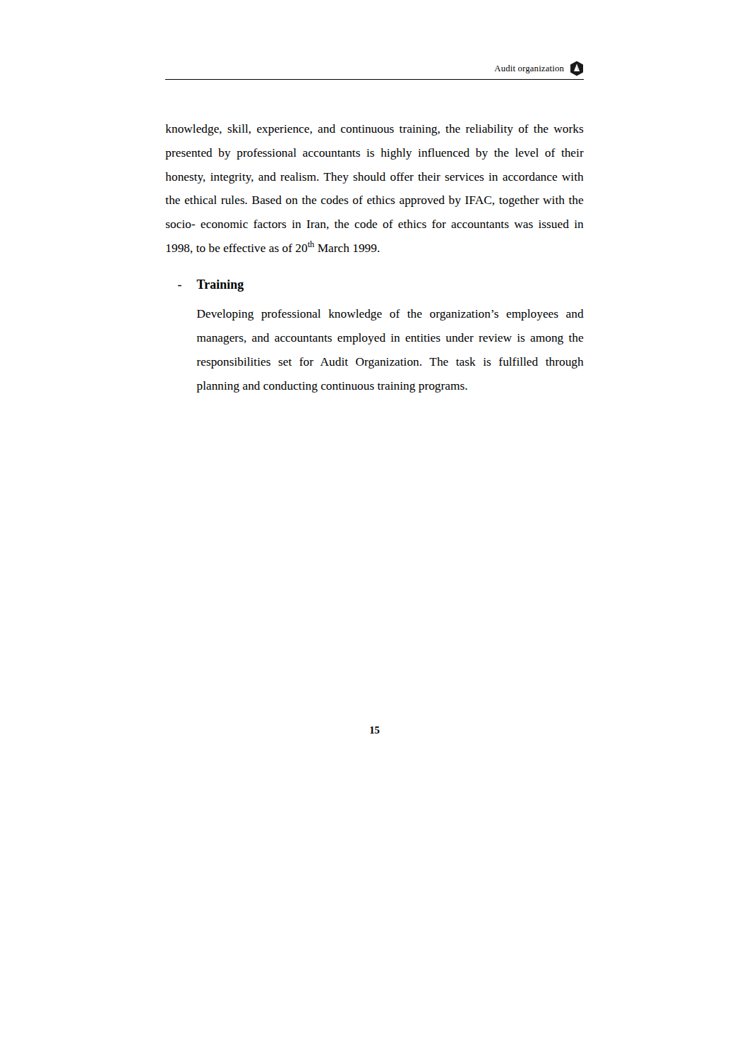Audit organization
knowledge, skill, experience, and continuous training, the reliability of the works presented by professional accountants is highly influenced by the level of their honesty, integrity, and realism. They should offer their services in accordance with the ethical rules. Based on the codes of ethics approved by IFAC, together with the socio- economic factors in Iran, the code of ethics for accountants was issued in 1998, to be effective as of 20th March 1999.
Training
Developing professional knowledge of the organization’s employees and managers, and accountants employed in entities under review is among the responsibilities set for Audit Organization. The task is fulfilled through planning and conducting continuous training programs.
15